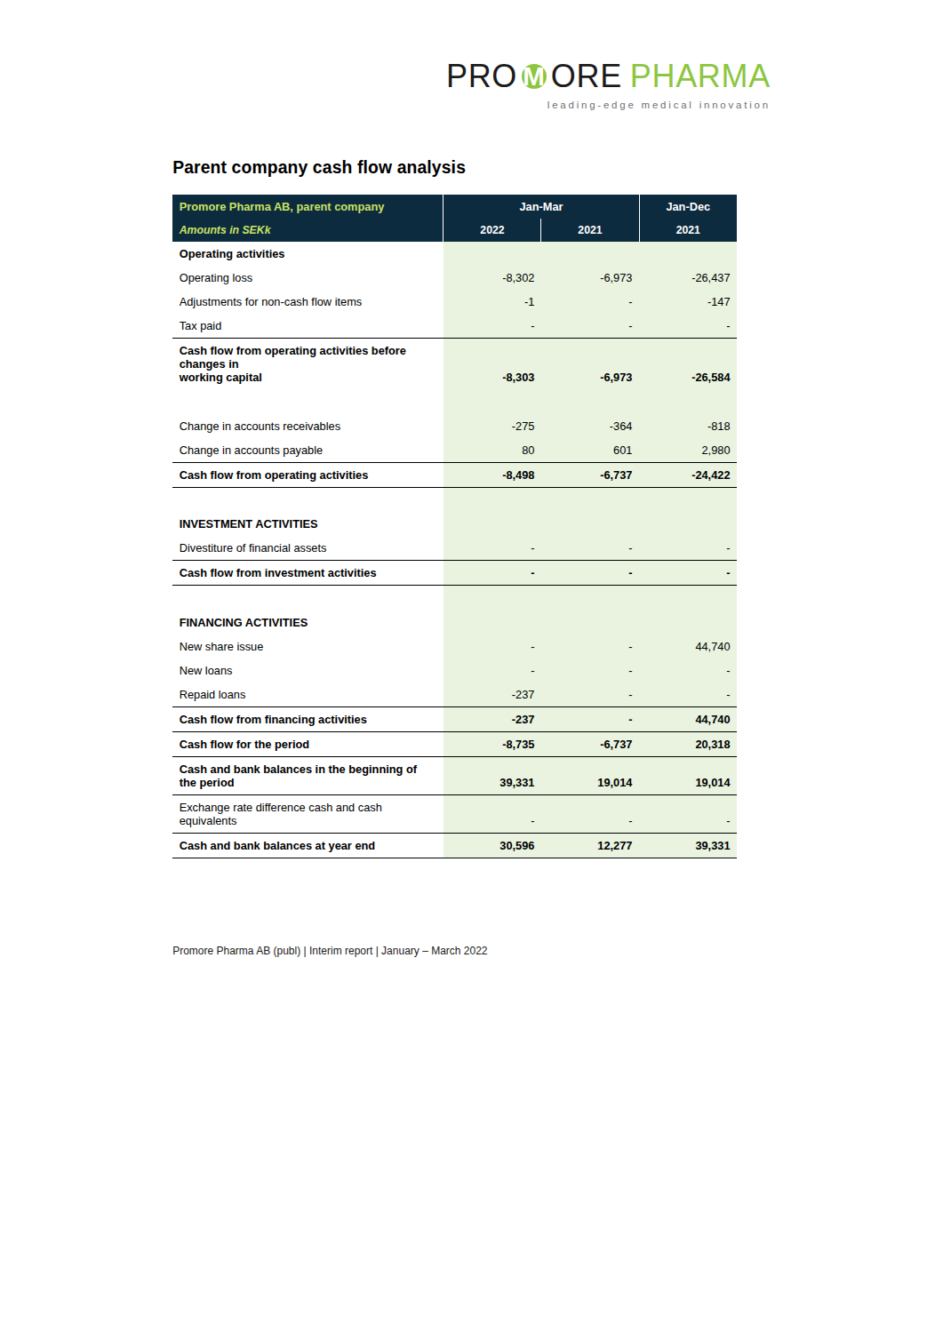PRO MORE PHARMA
leading-edge medical innovation
Parent company cash flow analysis
| Promore Pharma AB, parent company | Jan-Mar | Jan-Dec |
| --- | --- | --- |
| Amounts in SEKk | 2022 | 2021 | 2021 |
| Operating activities | | | |
| Operating loss | -8,302 | -6,973 | -26,437 |
| Adjustments for non-cash flow items | -1 | - | -147 |
| Tax paid | - | - | - |
| Cash flow from operating activities before changes in working capital | -8,303 | -6,973 | -26,584 |
| Change in accounts receivables | -275 | -364 | -818 |
| Change in accounts payable | 80 | 601 | 2,980 |
| Cash flow from operating activities | -8,498 | -6,737 | -24,422 |
| INVESTMENT ACTIVITIES | | | |
| Divestiture of financial assets | - | - | - |
| Cash flow from investment activities | - | - | - |
| FINANCING ACTIVITIES | | | |
| New share issue | - | - | 44,740 |
| New loans | - | - | - |
| Repaid loans | -237 | - | - |
| Cash flow from financing activities | -237 | - | 44,740 |
| Cash flow for the period | -8,735 | -6,737 | 20,318 |
| Cash and bank balances in the beginning of the period | 39,331 | 19,014 | 19,014 |
| Exchange rate difference cash and cash equivalents | - | - | - |
| Cash and bank balances at year end | 30,596 | 12,277 | 39,331 |
Promore Pharma AB (publ) | Interim report | January – March 2022